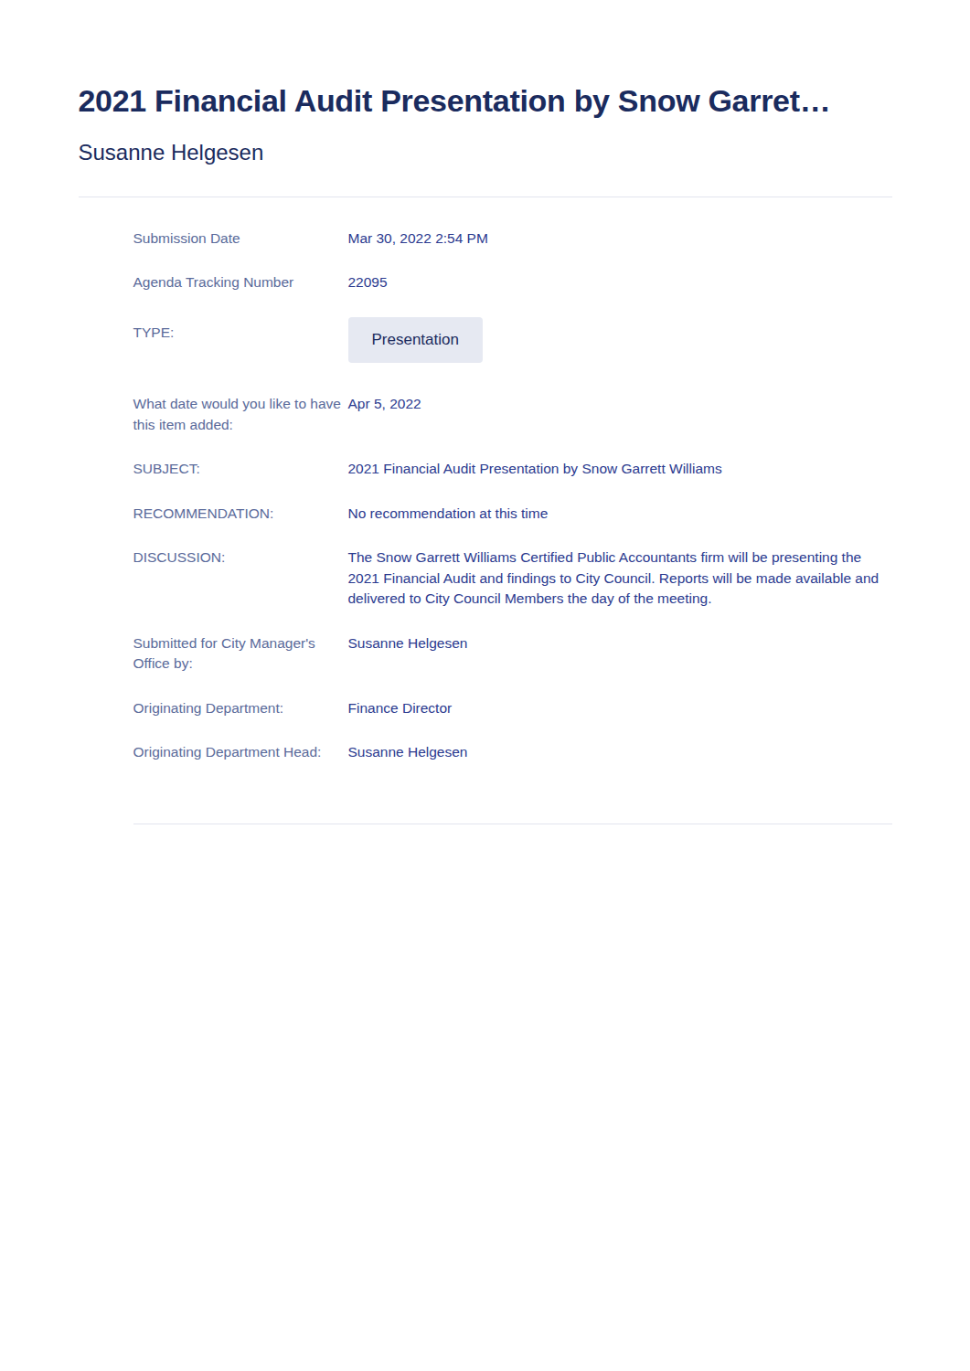2021 Financial Audit Presentation by Snow Garret…
Susanne Helgesen
| Submission Date | Mar 30, 2022 2:54 PM |
| Agenda Tracking Number | 22095 |
| TYPE: | Presentation |
| What date would you like to have this item added: | Apr 5, 2022 |
| SUBJECT: | 2021 Financial Audit Presentation by Snow Garrett Williams |
| RECOMMENDATION: | No recommendation at this time |
| DISCUSSION: | The Snow Garrett Williams Certified Public Accountants firm will be presenting the 2021 Financial Audit and findings to City Council. Reports will be made available and delivered to City Council Members the day of the meeting. |
| Submitted for City Manager's Office by: | Susanne Helgesen |
| Originating Department: | Finance Director |
| Originating Department Head: | Susanne Helgesen |